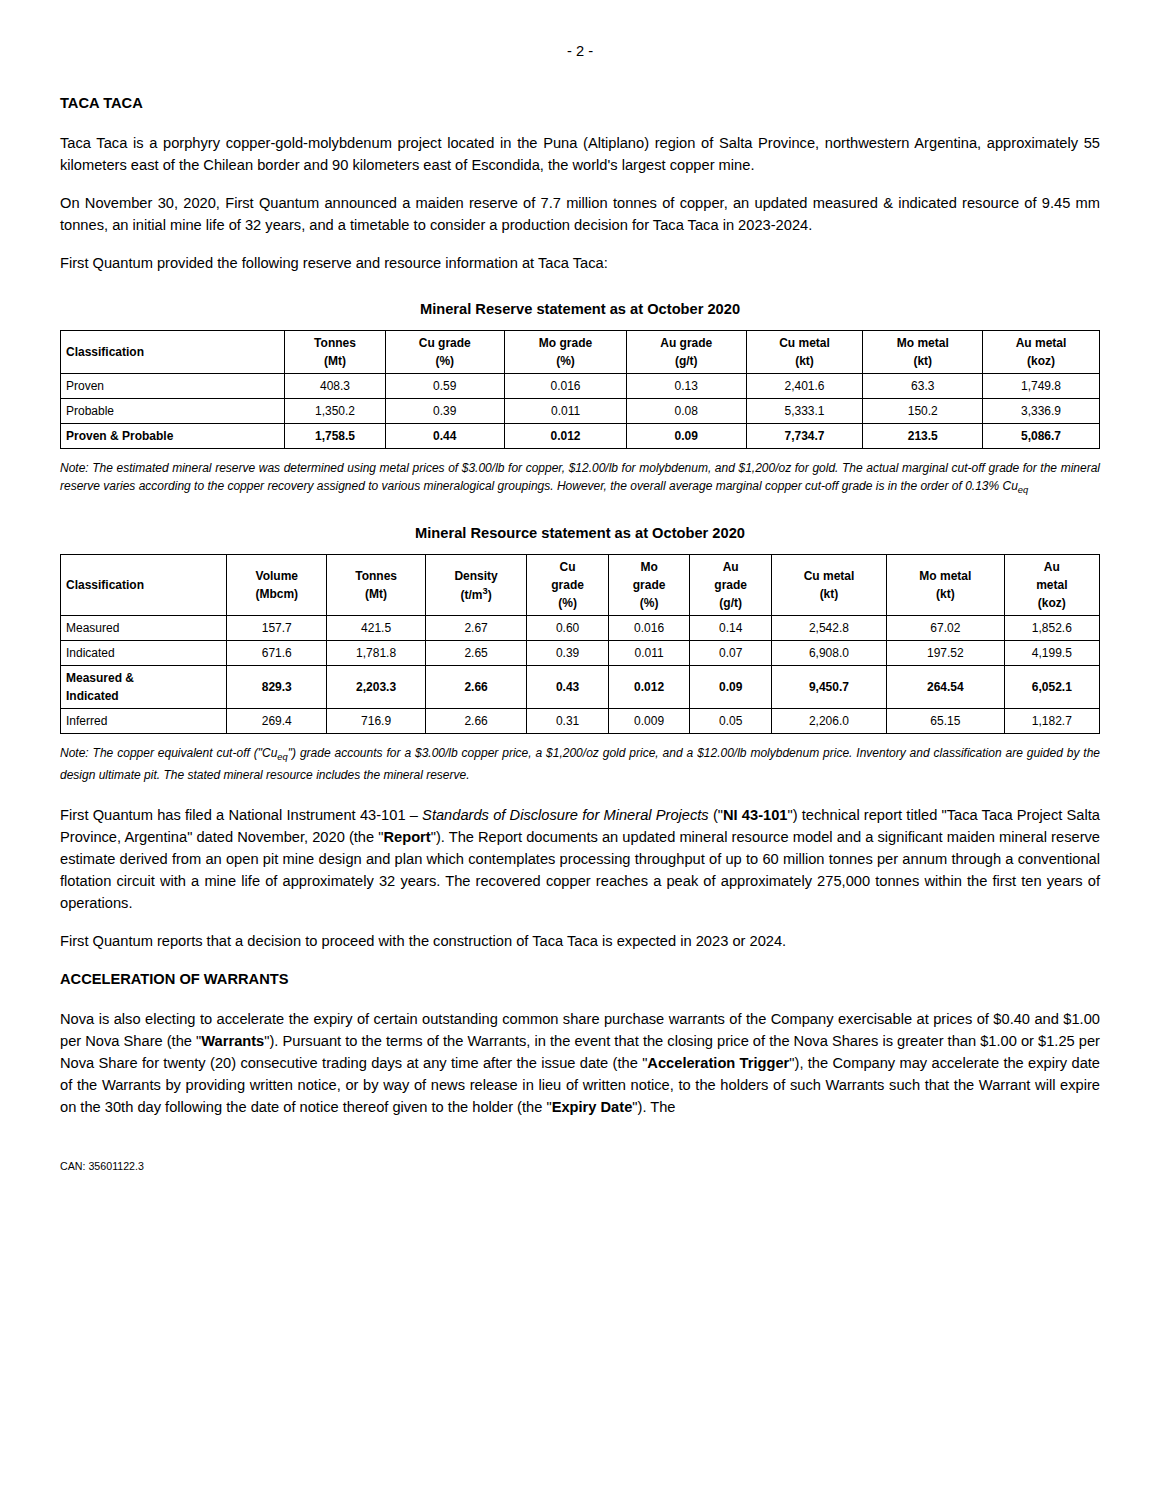- 2 -
TACA TACA
Taca Taca is a porphyry copper-gold-molybdenum project located in the Puna (Altiplano) region of Salta Province, northwestern Argentina, approximately 55 kilometers east of the Chilean border and 90 kilometers east of Escondida, the world's largest copper mine.
On November 30, 2020, First Quantum announced a maiden reserve of 7.7 million tonnes of copper, an updated measured & indicated resource of 9.45 mm tonnes, an initial mine life of 32 years, and a timetable to consider a production decision for Taca Taca in 2023-2024.
First Quantum provided the following reserve and resource information at Taca Taca:
Mineral Reserve statement as at October 2020
| Classification | Tonnes (Mt) | Cu grade (%) | Mo grade (%) | Au grade (g/t) | Cu metal (kt) | Mo metal (kt) | Au metal (koz) |
| --- | --- | --- | --- | --- | --- | --- | --- |
| Proven | 408.3 | 0.59 | 0.016 | 0.13 | 2,401.6 | 63.3 | 1,749.8 |
| Probable | 1,350.2 | 0.39 | 0.011 | 0.08 | 5,333.1 | 150.2 | 3,336.9 |
| Proven & Probable | 1,758.5 | 0.44 | 0.012 | 0.09 | 7,734.7 | 213.5 | 5,086.7 |
Note: The estimated mineral reserve was determined using metal prices of $3.00/lb for copper, $12.00/lb for molybdenum, and $1,200/oz for gold. The actual marginal cut-off grade for the mineral reserve varies according to the copper recovery assigned to various mineralogical groupings. However, the overall average marginal copper cut-off grade is in the order of 0.13% Cueq
Mineral Resource statement as at October 2020
| Classification | Volume (Mbcm) | Tonnes (Mt) | Density (t/m 3 ) | Cu grade (%) | Mo grade (%) | Au grade (g/t) | Cu metal (kt) | Mo metal (kt) | Au metal (koz) |
| --- | --- | --- | --- | --- | --- | --- | --- | --- | --- |
| Measured | 157.7 | 421.5 | 2.67 | 0.60 | 0.016 | 0.14 | 2,542.8 | 67.02 | 1,852.6 |
| Indicated | 671.6 | 1,781.8 | 2.65 | 0.39 | 0.011 | 0.07 | 6,908.0 | 197.52 | 4,199.5 |
| Measured & Indicated | 829.3 | 2,203.3 | 2.66 | 0.43 | 0.012 | 0.09 | 9,450.7 | 264.54 | 6,052.1 |
| Inferred | 269.4 | 716.9 | 2.66 | 0.31 | 0.009 | 0.05 | 2,206.0 | 65.15 | 1,182.7 |
Note: The copper equivalent cut-off ("Cueq") grade accounts for a $3.00/lb copper price, a $1,200/oz gold price, and a $12.00/lb molybdenum price. Inventory and classification are guided by the design ultimate pit. The stated mineral resource includes the mineral reserve.
First Quantum has filed a National Instrument 43-101 – Standards of Disclosure for Mineral Projects ("NI 43-101") technical report titled "Taca Taca Project Salta Province, Argentina" dated November, 2020 (the "Report"). The Report documents an updated mineral resource model and a significant maiden mineral reserve estimate derived from an open pit mine design and plan which contemplates processing throughput of up to 60 million tonnes per annum through a conventional flotation circuit with a mine life of approximately 32 years. The recovered copper reaches a peak of approximately 275,000 tonnes within the first ten years of operations.
First Quantum reports that a decision to proceed with the construction of Taca Taca is expected in 2023 or 2024.
ACCELERATION OF WARRANTS
Nova is also electing to accelerate the expiry of certain outstanding common share purchase warrants of the Company exercisable at prices of $0.40 and $1.00 per Nova Share (the "Warrants"). Pursuant to the terms of the Warrants, in the event that the closing price of the Nova Shares is greater than $1.00 or $1.25 per Nova Share for twenty (20) consecutive trading days at any time after the issue date (the "Acceleration Trigger"), the Company may accelerate the expiry date of the Warrants by providing written notice, or by way of news release in lieu of written notice, to the holders of such Warrants such that the Warrant will expire on the 30th day following the date of notice thereof given to the holder (the "Expiry Date"). The
CAN: 35601122.3